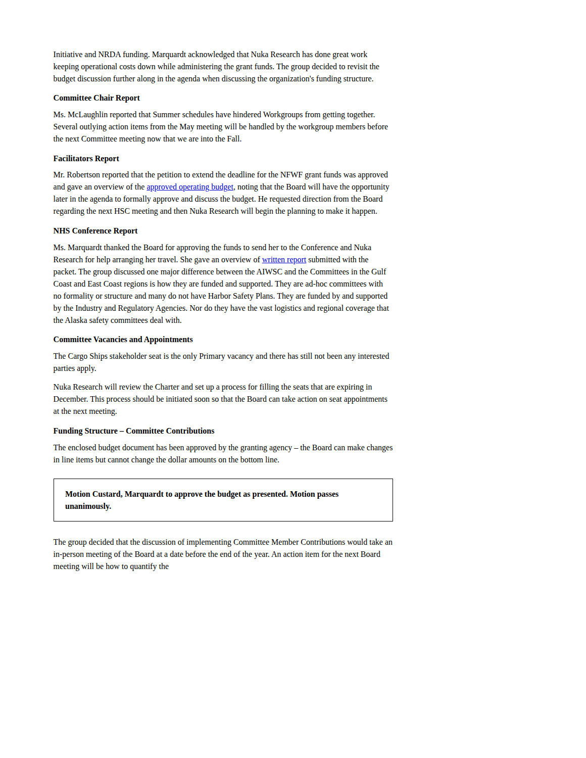Initiative and NRDA funding. Marquardt acknowledged that Nuka Research has done great work keeping operational costs down while administering the grant funds. The group decided to revisit the budget discussion further along in the agenda when discussing the organization's funding structure.
Committee Chair Report
Ms. McLaughlin reported that Summer schedules have hindered Workgroups from getting together. Several outlying action items from the May meeting will be handled by the workgroup members before the next Committee meeting now that we are into the Fall.
Facilitators Report
Mr. Robertson reported that the petition to extend the deadline for the NFWF grant funds was approved and gave an overview of the approved operating budget, noting that the Board will have the opportunity later in the agenda to formally approve and discuss the budget. He requested direction from the Board regarding the next HSC meeting and then Nuka Research will begin the planning to make it happen.
NHS Conference Report
Ms. Marquardt thanked the Board for approving the funds to send her to the Conference and Nuka Research for help arranging her travel. She gave an overview of written report submitted with the packet. The group discussed one major difference between the AIWSC and the Committees in the Gulf Coast and East Coast regions is how they are funded and supported. They are ad-hoc committees with no formality or structure and many do not have Harbor Safety Plans. They are funded by and supported by the Industry and Regulatory Agencies. Nor do they have the vast logistics and regional coverage that the Alaska safety committees deal with.
Committee Vacancies and Appointments
The Cargo Ships stakeholder seat is the only Primary vacancy and there has still not been any interested parties apply.
Nuka Research will review the Charter and set up a process for filling the seats that are expiring in December. This process should be initiated soon so that the Board can take action on seat appointments at the next meeting.
Funding Structure – Committee Contributions
The enclosed budget document has been approved by the granting agency – the Board can make changes in line items but cannot change the dollar amounts on the bottom line.
Motion Custard, Marquardt to approve the budget as presented. Motion passes unanimously.
The group decided that the discussion of implementing Committee Member Contributions would take an in-person meeting of the Board at a date before the end of the year. An action item for the next Board meeting will be how to quantify the